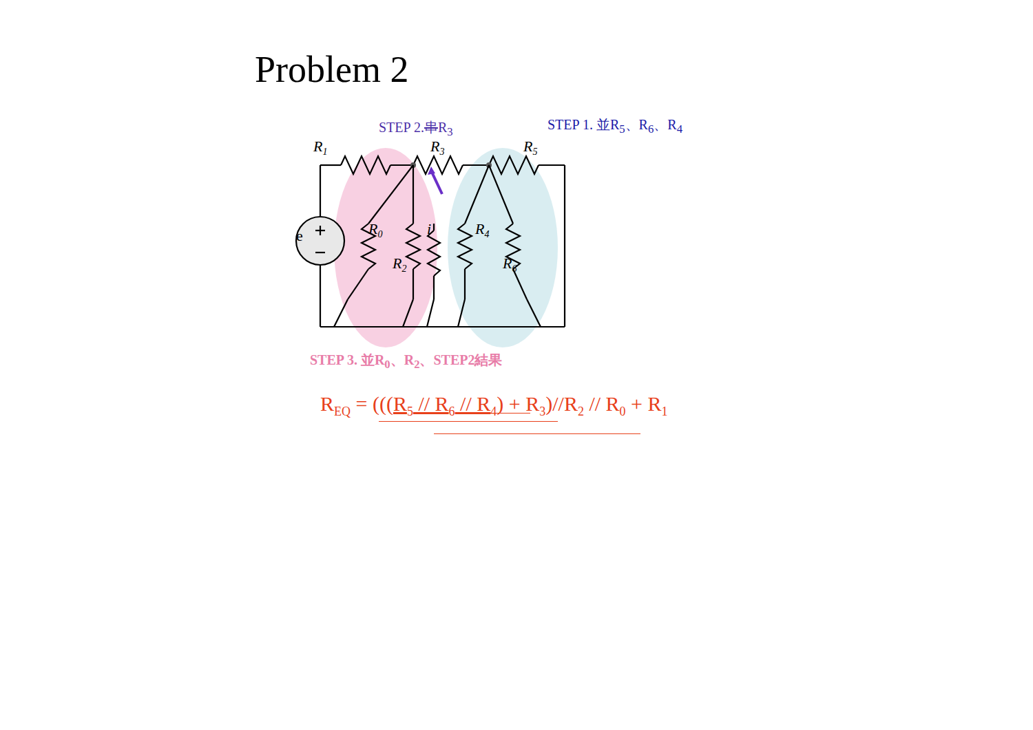Problem 2
STEP 1. 並R5、R6、R4
STEP 2.串R3
STEP 3. 並R0、R2、STEP2結果
R1
R3
R5
R0
R2
R4
R6
e
i
REQ = (((R5 // R6 // R4) + R3)//R2 // R0 + R1